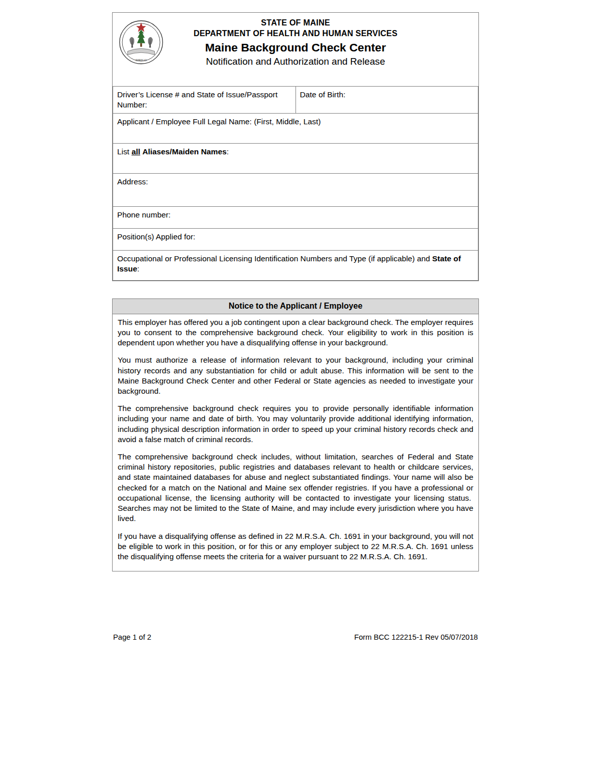STATE OF MAINE
DEPARTMENT OF HEALTH AND HUMAN SERVICES
Maine Background Check Center
Notification and Authorization and Release
| Driver’s License # and State of Issue/Passport Number: | Date of Birth: |
| Applicant / Employee Full Legal Name: (First, Middle, Last) |
| List all Aliases/Maiden Names : |
| Address: |
| Phone number: |
| Position(s) Applied for: |
| Occupational or Professional Licensing Identification Numbers and Type (if applicable) and State of Issue : |
Notice to the Applicant / Employee
This employer has offered you a job contingent upon a clear background check. The employer requires you to consent to the comprehensive background check. Your eligibility to work in this position is dependent upon whether you have a disqualifying offense in your background.
You must authorize a release of information relevant to your background, including your criminal history records and any substantiation for child or adult abuse. This information will be sent to the Maine Background Check Center and other Federal or State agencies as needed to investigate your background.
The comprehensive background check requires you to provide personally identifiable information including your name and date of birth. You may voluntarily provide additional identifying information, including physical description information in order to speed up your criminal history records check and avoid a false match of criminal records.
The comprehensive background check includes, without limitation, searches of Federal and State criminal history repositories, public registries and databases relevant to health or childcare services, and state maintained databases for abuse and neglect substantiated findings. Your name will also be checked for a match on the National and Maine sex offender registries. If you have a professional or occupational license, the licensing authority will be contacted to investigate your licensing status. Searches may not be limited to the State of Maine, and may include every jurisdiction where you have lived.
If you have a disqualifying offense as defined in 22 M.R.S.A. Ch. 1691 in your background, you will not be eligible to work in this position, or for this or any employer subject to 22 M.R.S.A. Ch. 1691 unless the disqualifying offense meets the criteria for a waiver pursuant to 22 M.R.S.A. Ch. 1691.
Page 1 of 2
Form BCC 122215-1 Rev 05/07/2018